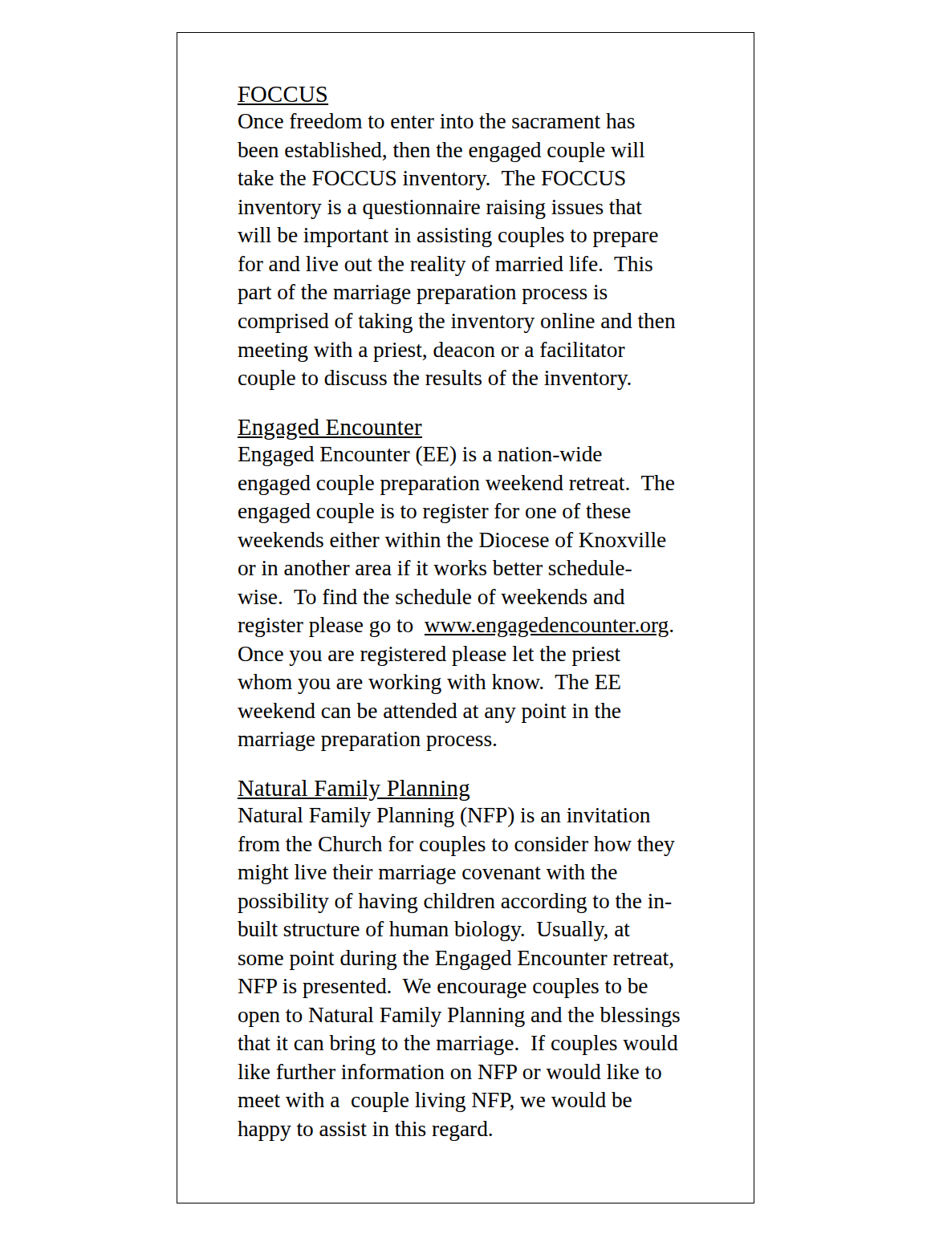FOCCUS
Once freedom to enter into the sacrament has been established, then the engaged couple will take the FOCCUS inventory. The FOCCUS inventory is a questionnaire raising issues that will be important in assisting couples to prepare for and live out the reality of married life. This part of the marriage preparation process is comprised of taking the inventory online and then meeting with a priest, deacon or a facilitator couple to discuss the results of the inventory.
Engaged Encounter
Engaged Encounter (EE) is a nation-wide engaged couple preparation weekend retreat. The engaged couple is to register for one of these weekends either within the Diocese of Knoxville or in another area if it works better schedule-wise. To find the schedule of weekends and register please go to www.engagedencounter.org. Once you are registered please let the priest whom you are working with know. The EE weekend can be attended at any point in the marriage preparation process.
Natural Family Planning
Natural Family Planning (NFP) is an invitation from the Church for couples to consider how they might live their marriage covenant with the possibility of having children according to the in-built structure of human biology. Usually, at some point during the Engaged Encounter retreat, NFP is presented. We encourage couples to be open to Natural Family Planning and the blessings that it can bring to the marriage. If couples would like further information on NFP or would like to meet with a couple living NFP, we would be happy to assist in this regard.